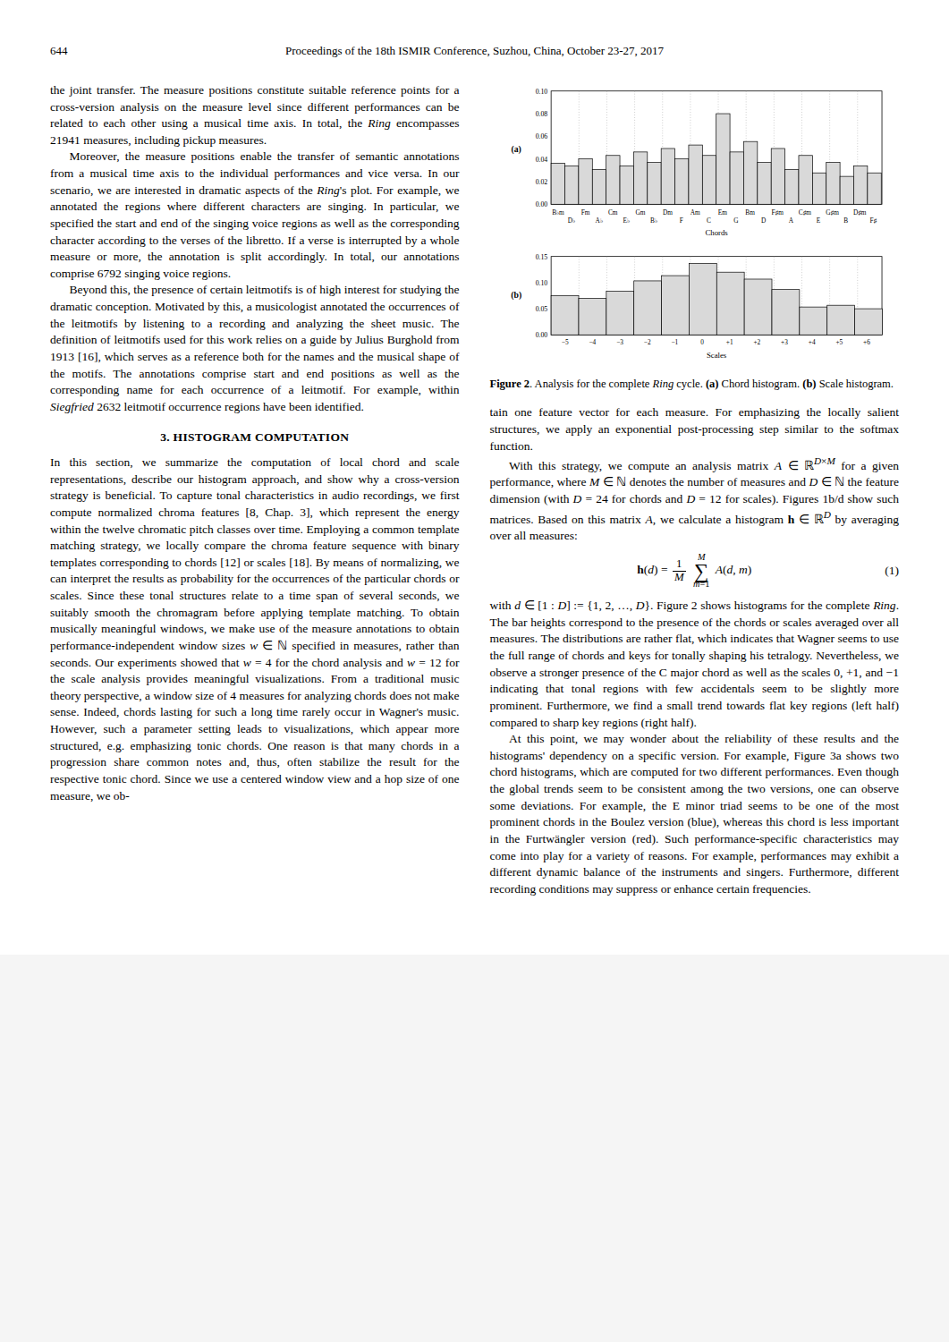644
Proceedings of the 18th ISMIR Conference, Suzhou, China, October 23-27, 2017
the joint transfer. The measure positions constitute suitable reference points for a cross-version analysis on the measure level since different performances can be related to each other using a musical time axis. In total, the Ring encompasses 21941 measures, including pickup measures.
Moreover, the measure positions enable the transfer of semantic annotations from a musical time axis to the individual performances and vice versa. In our scenario, we are interested in dramatic aspects of the Ring's plot. For example, we annotated the regions where different characters are singing. In particular, we specified the start and end of the singing voice regions as well as the corresponding character according to the verses of the libretto. If a verse is interrupted by a whole measure or more, the annotation is split accordingly. In total, our annotations comprise 6792 singing voice regions.
Beyond this, the presence of certain leitmotifs is of high interest for studying the dramatic conception. Motivated by this, a musicologist annotated the occurrences of the leitmotifs by listening to a recording and analyzing the sheet music. The definition of leitmotifs used for this work relies on a guide by Julius Burghold from 1913 [16], which serves as a reference both for the names and the musical shape of the motifs. The annotations comprise start and end positions as well as the corresponding name for each occurrence of a leitmotif. For example, within Siegfried 2632 leitmotif occurrence regions have been identified.
3. Histogram Computation
In this section, we summarize the computation of local chord and scale representations, describe our histogram approach, and show why a cross-version strategy is beneficial. To capture tonal characteristics in audio recordings, we first compute normalized chroma features [8, Chap. 3], which represent the energy within the twelve chromatic pitch classes over time. Employing a common template matching strategy, we locally compare the chroma feature sequence with binary templates corresponding to chords [12] or scales [18]. By means of normalizing, we can interpret the results as probability for the occurrences of the particular chords or scales. Since these tonal structures relate to a time span of several seconds, we suitably smooth the chromagram before applying template matching. To obtain musically meaningful windows, we make use of the measure annotations to obtain performance-independent window sizes w ∈ ℕ specified in measures, rather than seconds. Our experiments showed that w = 4 for the chord analysis and w = 12 for the scale analysis provides meaningful visualizations. From a traditional music theory perspective, a window size of 4 measures for analyzing chords does not make sense. Indeed, chords lasting for such a long time rarely occur in Wagner's music. However, such a parameter setting leads to visualizations, which appear more structured, e.g. emphasizing tonic chords. One reason is that many chords in a progression share common notes and, thus, often stabilize the result for the respective tonic chord. Since we use a centered window view and a hop size of one measure, we ob-
0.10 0.08 0.06 0.04 0.02 0.00 B♭m Fm Cm Gm Dm Am Em Bm F♯m C♯m G♯m D♯m D♭ A♭ E♭ B♭ F C G D A E B F♯ Chords (a) 0.15 0.10 0.05 0.00 −5 −4 −3 −2 −1 0 +1 +2 +3 +4 +5 +6 Scales (b)
Figure 2. Analysis for the complete Ring cycle. (a) Chord histogram. (b) Scale histogram.
tain one feature vector for each measure. For emphasizing the locally salient structures, we apply an exponential post-processing step similar to the softmax function.
With this strategy, we compute an analysis matrix A ∈ ℝD×M for a given performance, where M ∈ ℕ denotes the number of measures and D ∈ ℕ the feature dimension (with D = 24 for chords and D = 12 for scales). Figures 1b/d show such matrices. Based on this matrix A, we calculate a histogram h ∈ ℝD by averaging over all measures:
h(d) = 1 M M∑m=1 A(d, m) (1)
with d ∈ [1 : D] := {1, 2, …, D}. Figure 2 shows histograms for the complete Ring. The bar heights correspond to the presence of the chords or scales averaged over all measures. The distributions are rather flat, which indicates that Wagner seems to use the full range of chords and keys for tonally shaping his tetralogy. Nevertheless, we observe a stronger presence of the C major chord as well as the scales 0, +1, and −1 indicating that tonal regions with few accidentals seem to be slightly more prominent. Furthermore, we find a small trend towards flat key regions (left half) compared to sharp key regions (right half).
At this point, we may wonder about the reliability of these results and the histograms' dependency on a specific version. For example, Figure 3a shows two chord histograms, which are computed for two different performances. Even though the global trends seem to be consistent among the two versions, one can observe some deviations. For example, the E minor triad seems to be one of the most prominent chords in the Boulez version (blue), whereas this chord is less important in the Furtwängler version (red). Such performance-specific characteristics may come into play for a variety of reasons. For example, performances may exhibit a different dynamic balance of the instruments and singers. Furthermore, different recording conditions may suppress or enhance certain frequencies.